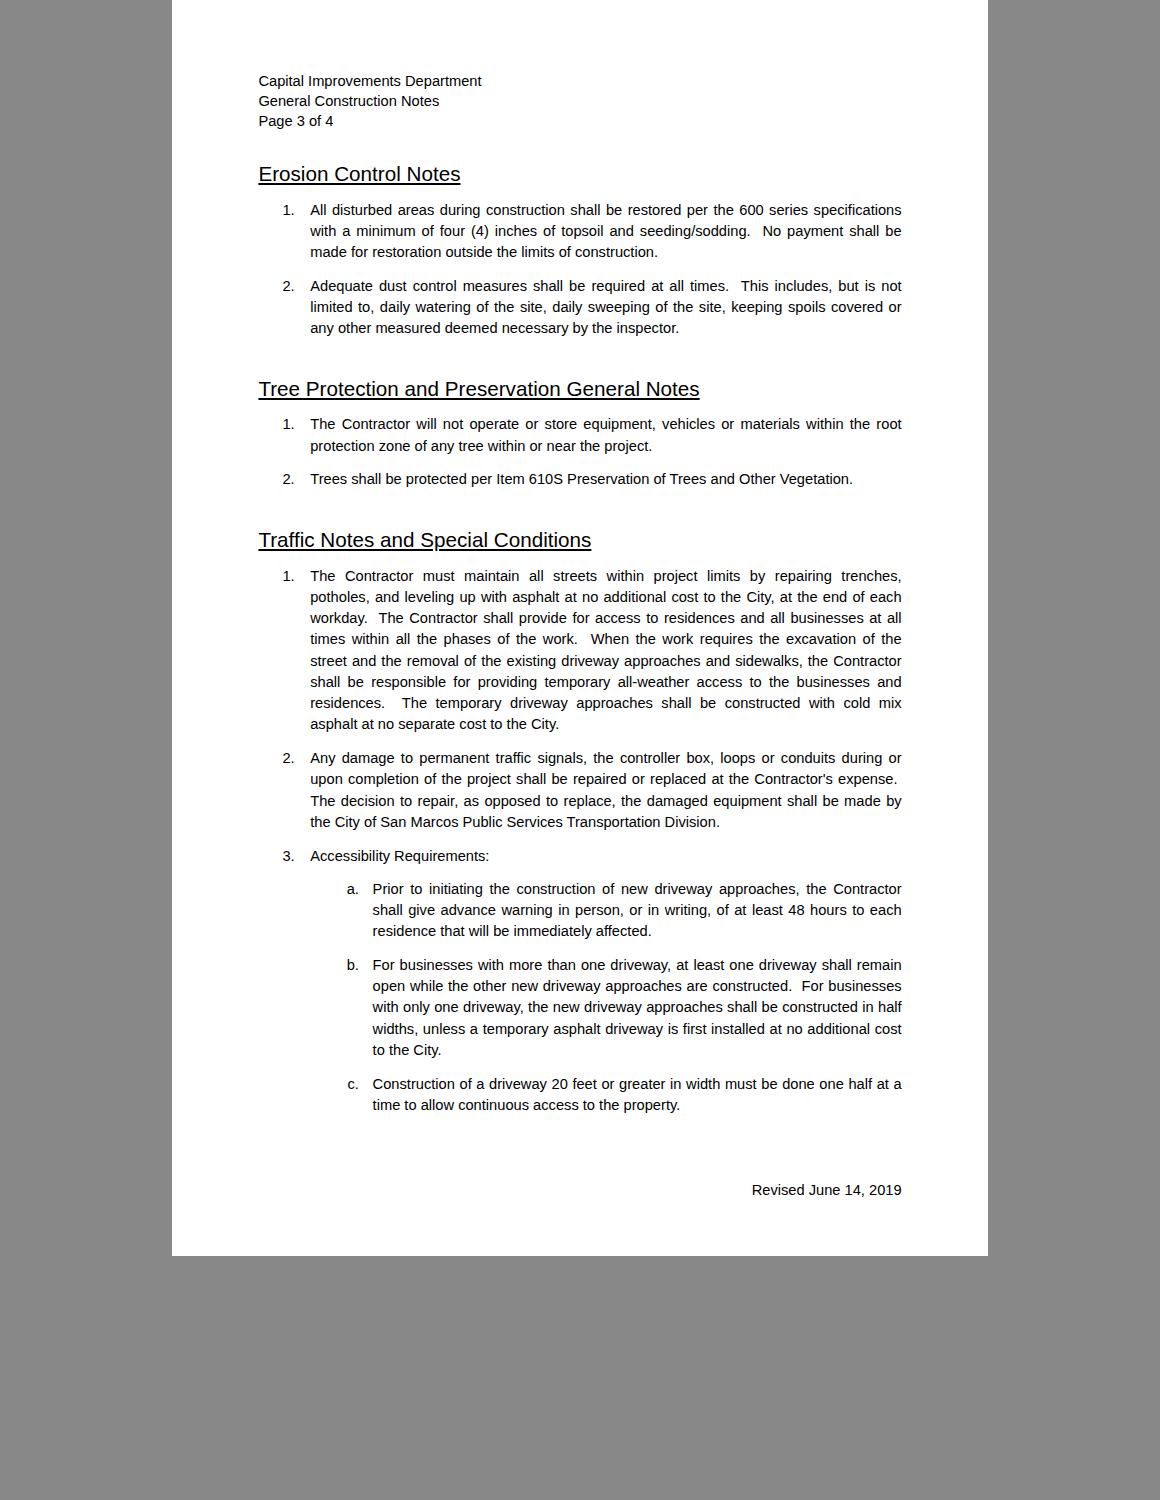Capital Improvements Department
General Construction Notes
Page 3 of 4
Erosion Control Notes
All disturbed areas during construction shall be restored per the 600 series specifications with a minimum of four (4) inches of topsoil and seeding/sodding. No payment shall be made for restoration outside the limits of construction.
Adequate dust control measures shall be required at all times. This includes, but is not limited to, daily watering of the site, daily sweeping of the site, keeping spoils covered or any other measured deemed necessary by the inspector.
Tree Protection and Preservation General Notes
The Contractor will not operate or store equipment, vehicles or materials within the root protection zone of any tree within or near the project.
Trees shall be protected per Item 610S Preservation of Trees and Other Vegetation.
Traffic Notes and Special Conditions
The Contractor must maintain all streets within project limits by repairing trenches, potholes, and leveling up with asphalt at no additional cost to the City, at the end of each workday. The Contractor shall provide for access to residences and all businesses at all times within all the phases of the work. When the work requires the excavation of the street and the removal of the existing driveway approaches and sidewalks, the Contractor shall be responsible for providing temporary all-weather access to the businesses and residences. The temporary driveway approaches shall be constructed with cold mix asphalt at no separate cost to the City.
Any damage to permanent traffic signals, the controller box, loops or conduits during or upon completion of the project shall be repaired or replaced at the Contractor's expense. The decision to repair, as opposed to replace, the damaged equipment shall be made by the City of San Marcos Public Services Transportation Division.
Accessibility Requirements:
Prior to initiating the construction of new driveway approaches, the Contractor shall give advance warning in person, or in writing, of at least 48 hours to each residence that will be immediately affected.
For businesses with more than one driveway, at least one driveway shall remain open while the other new driveway approaches are constructed. For businesses with only one driveway, the new driveway approaches shall be constructed in half widths, unless a temporary asphalt driveway is first installed at no additional cost to the City.
Construction of a driveway 20 feet or greater in width must be done one half at a time to allow continuous access to the property.
Revised June 14, 2019